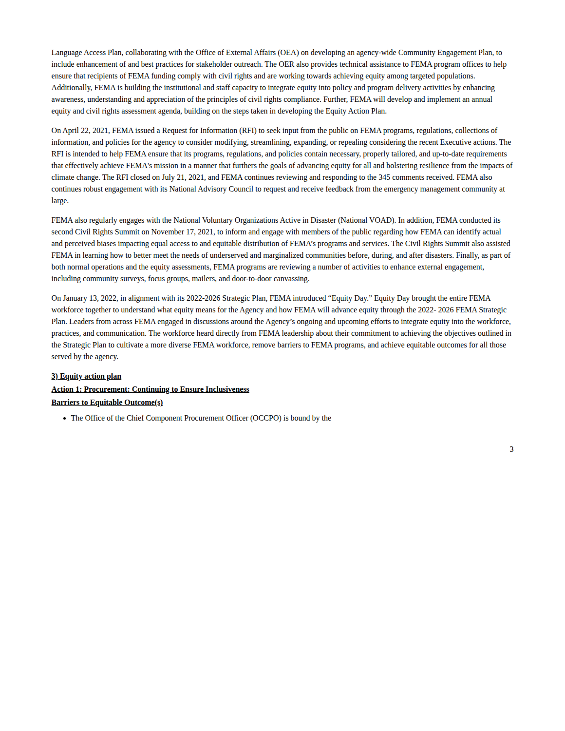Language Access Plan, collaborating with the Office of External Affairs (OEA) on developing an agency-wide Community Engagement Plan, to include enhancement of and best practices for stakeholder outreach. The OER also provides technical assistance to FEMA program offices to help ensure that recipients of FEMA funding comply with civil rights and are working towards achieving equity among targeted populations. Additionally, FEMA is building the institutional and staff capacity to integrate equity into policy and program delivery activities by enhancing awareness, understanding and appreciation of the principles of civil rights compliance. Further, FEMA will develop and implement an annual equity and civil rights assessment agenda, building on the steps taken in developing the Equity Action Plan.
On April 22, 2021, FEMA issued a Request for Information (RFI) to seek input from the public on FEMA programs, regulations, collections of information, and policies for the agency to consider modifying, streamlining, expanding, or repealing considering the recent Executive actions. The RFI is intended to help FEMA ensure that its programs, regulations, and policies contain necessary, properly tailored, and up-to-date requirements that effectively achieve FEMA's mission in a manner that furthers the goals of advancing equity for all and bolstering resilience from the impacts of climate change. The RFI closed on July 21, 2021, and FEMA continues reviewing and responding to the 345 comments received. FEMA also continues robust engagement with its National Advisory Council to request and receive feedback from the emergency management community at large.
FEMA also regularly engages with the National Voluntary Organizations Active in Disaster (National VOAD). In addition, FEMA conducted its second Civil Rights Summit on November 17, 2021, to inform and engage with members of the public regarding how FEMA can identify actual and perceived biases impacting equal access to and equitable distribution of FEMA’s programs and services. The Civil Rights Summit also assisted FEMA in learning how to better meet the needs of underserved and marginalized communities before, during, and after disasters. Finally, as part of both normal operations and the equity assessments, FEMA programs are reviewing a number of activities to enhance external engagement, including community surveys, focus groups, mailers, and door-to-door canvassing.
On January 13, 2022, in alignment with its 2022-2026 Strategic Plan, FEMA introduced “Equity Day.” Equity Day brought the entire FEMA workforce together to understand what equity means for the Agency and how FEMA will advance equity through the 2022- 2026 FEMA Strategic Plan. Leaders from across FEMA engaged in discussions around the Agency’s ongoing and upcoming efforts to integrate equity into the workforce, practices, and communication. The workforce heard directly from FEMA leadership about their commitment to achieving the objectives outlined in the Strategic Plan to cultivate a more diverse FEMA workforce, remove barriers to FEMA programs, and achieve equitable outcomes for all those served by the agency.
3) Equity action plan
Action 1: Procurement: Continuing to Ensure Inclusiveness
Barriers to Equitable Outcome(s)
The Office of the Chief Component Procurement Officer (OCCPO) is bound by the
3